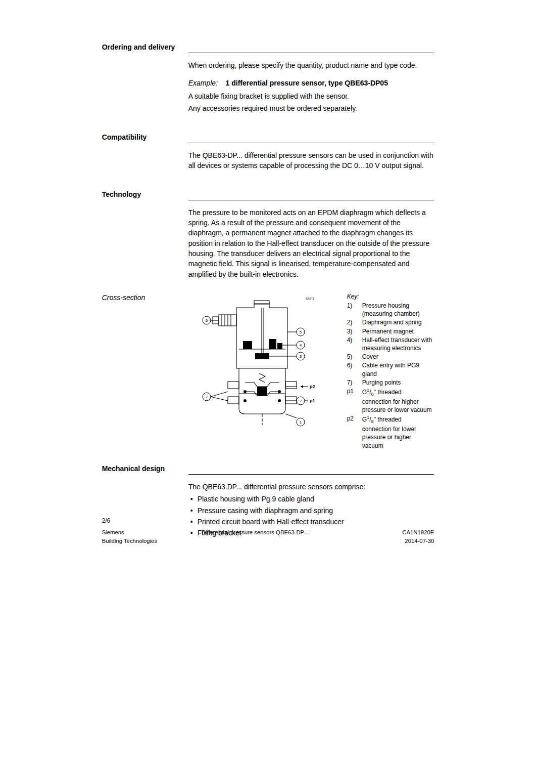Ordering and delivery
When ordering, please specify the quantity, product name and type code.
Example: 1 differential pressure sensor, type QBE63-DP05
A suitable fixing bracket is supplied with the sensor.
Any accessories required must be ordered separately.
Compatibility
The QBE63-DP... differential pressure sensors can be used in conjunction with all devices or systems capable of processing the DC 0…10 V output signal.
Technology
The pressure to be monitored acts on an EPDM diaphragm which deflects a spring. As a result of the pressure and consequent movement of the diaphragm, a permanent magnet attached to the diaphragm changes its position in relation to the Hall-effect transducer on the outside of the pressure housing. The transducer delivers an electrical signal proportional to the magnetic field. This signal is linearised, temperature-compensated and amplified by the built-in electronics.
Cross-section
920072 6 5 4 3 2 1 7 p2 p1
Key:
| 1) | Pressure housing (measuring chamber) |
| 2) | Diaphragm and spring |
| 3) | Permanent magnet |
| 4) | Hall-effect transducer with measuring electronics |
| 5) | Cover |
| 6) | Cable entry with PG9 gland |
| 7) | Purging points |
| p1 | G 1 / 8 " threaded connection for higher pressure or lower vacuum |
| p2 | G 1 / 8 " threaded connection for lower pressure or higher vacuum |
Mechanical design
The QBE63.DP... differential pressure sensors comprise:
Plastic housing with Pg 9 cable gland
Pressure casing with diaphragm and spring
Printed circuit board with Hall-effect transducer
Fixing bracket
2/6
| Siemens Building Technologies | Differential pressure sensors QBE63-DP… | CA1N1920E 2014-07-30 |